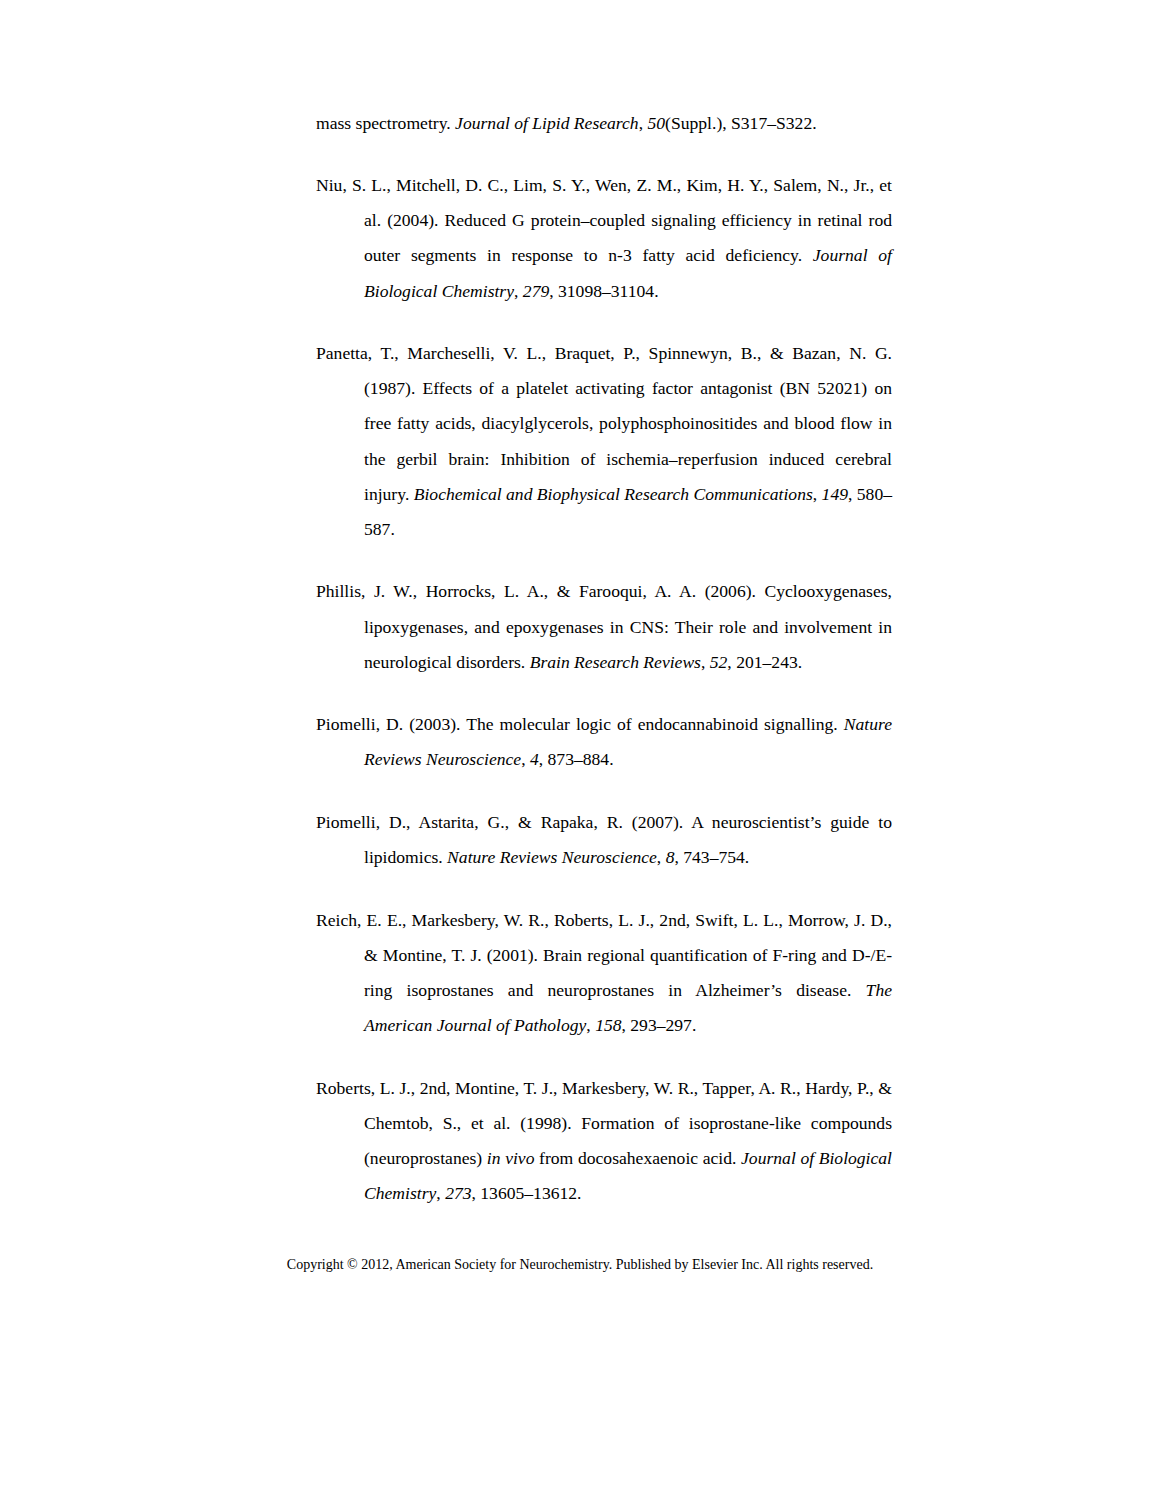mass spectrometry. Journal of Lipid Research, 50(Suppl.), S317–S322.
Niu, S. L., Mitchell, D. C., Lim, S. Y., Wen, Z. M., Kim, H. Y., Salem, N., Jr., et al. (2004). Reduced G protein–coupled signaling efficiency in retinal rod outer segments in response to n-3 fatty acid deficiency. Journal of Biological Chemistry, 279, 31098–31104.
Panetta, T., Marcheselli, V. L., Braquet, P., Spinnewyn, B., & Bazan, N. G. (1987). Effects of a platelet activating factor antagonist (BN 52021) on free fatty acids, diacylglycerols, polyphosphoinositides and blood flow in the gerbil brain: Inhibition of ischemia–reperfusion induced cerebral injury. Biochemical and Biophysical Research Communications, 149, 580–587.
Phillis, J. W., Horrocks, L. A., & Farooqui, A. A. (2006). Cyclooxygenases, lipoxygenases, and epoxygenases in CNS: Their role and involvement in neurological disorders. Brain Research Reviews, 52, 201–243.
Piomelli, D. (2003). The molecular logic of endocannabinoid signalling. Nature Reviews Neuroscience, 4, 873–884.
Piomelli, D., Astarita, G., & Rapaka, R. (2007). A neuroscientist’s guide to lipidomics. Nature Reviews Neuroscience, 8, 743–754.
Reich, E. E., Markesbery, W. R., Roberts, L. J., 2nd, Swift, L. L., Morrow, J. D., & Montine, T. J. (2001). Brain regional quantification of F-ring and D-/E-ring isoprostanes and neuroprostanes in Alzheimer’s disease. The American Journal of Pathology, 158, 293–297.
Roberts, L. J., 2nd, Montine, T. J., Markesbery, W. R., Tapper, A. R., Hardy, P., & Chemtob, S., et al. (1998). Formation of isoprostane-like compounds (neuroprostanes) in vivo from docosahexaenoic acid. Journal of Biological Chemistry, 273, 13605–13612.
Copyright © 2012, American Society for Neurochemistry. Published by Elsevier Inc. All rights reserved.